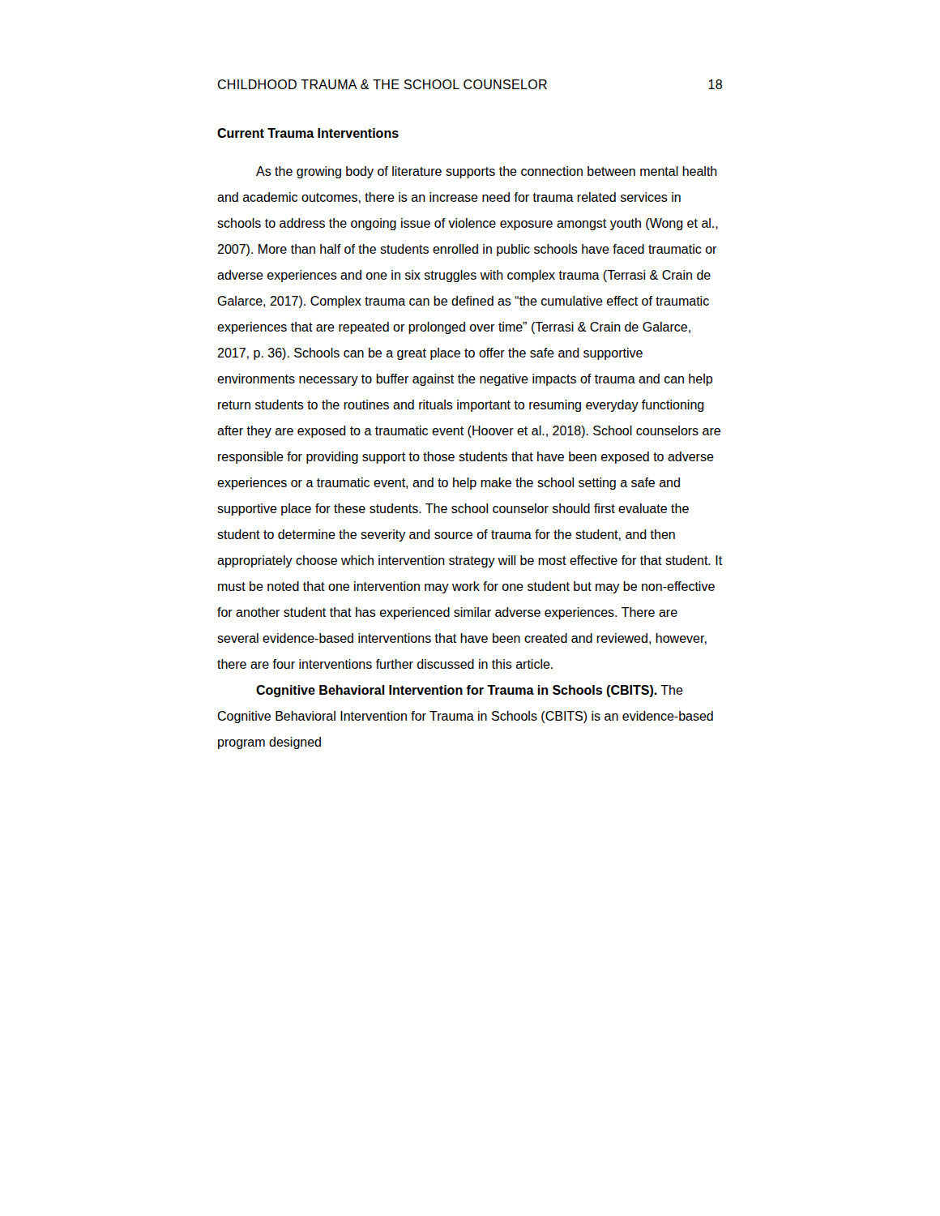Childhood Trauma & The School Counselor 18
Current Trauma Interventions
As the growing body of literature supports the connection between mental health and academic outcomes, there is an increase need for trauma related services in schools to address the ongoing issue of violence exposure amongst youth (Wong et al., 2007). More than half of the students enrolled in public schools have faced traumatic or adverse experiences and one in six struggles with complex trauma (Terrasi & Crain de Galarce, 2017). Complex trauma can be defined as “the cumulative effect of traumatic experiences that are repeated or prolonged over time” (Terrasi & Crain de Galarce, 2017, p. 36). Schools can be a great place to offer the safe and supportive environments necessary to buffer against the negative impacts of trauma and can help return students to the routines and rituals important to resuming everyday functioning after they are exposed to a traumatic event (Hoover et al., 2018). School counselors are responsible for providing support to those students that have been exposed to adverse experiences or a traumatic event, and to help make the school setting a safe and supportive place for these students. The school counselor should first evaluate the student to determine the severity and source of trauma for the student, and then appropriately choose which intervention strategy will be most effective for that student. It must be noted that one intervention may work for one student but may be non-effective for another student that has experienced similar adverse experiences. There are several evidence-based interventions that have been created and reviewed, however, there are four interventions further discussed in this article.
Cognitive Behavioral Intervention for Trauma in Schools (CBITS). The Cognitive Behavioral Intervention for Trauma in Schools (CBITS) is an evidence-based program designed